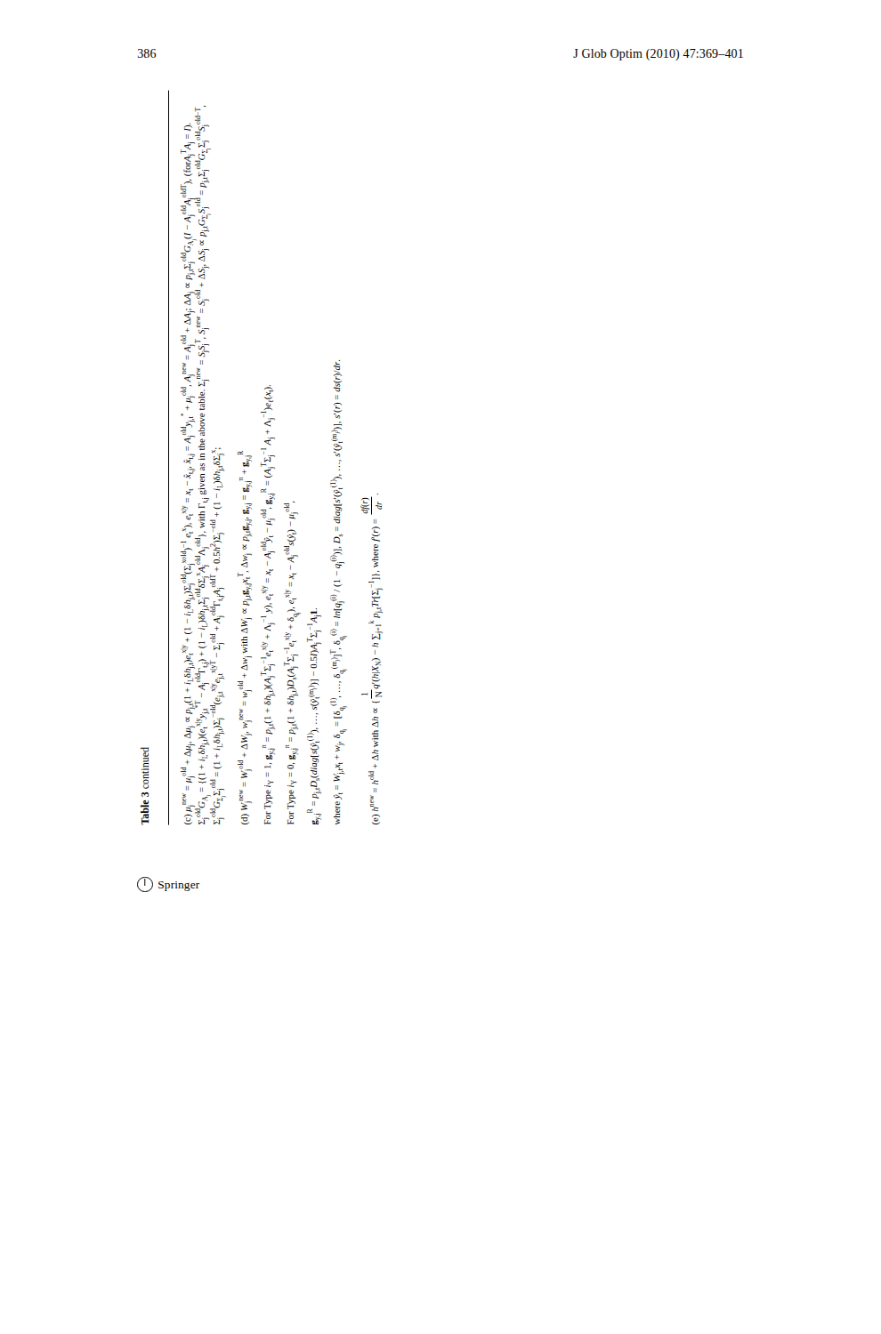386 J Glob Optim (2010) 47:369–401
Table 3 continued
(c) μjnew = μjold + Δμj, Δμj ∝ pj,t(1 + iLδhj,t)etx|y + (1 − iLδhj,t)Σjold(Σjxold)−1 etx), etx|y = xt − x̂t,j, x̂t,j = Ajoldyj,t* + μjold, Ajnew = Ajold + ΔAj; ΔAj ∝ pj,tΣjoldGAj(I − AjoldAjoldT), (forAjTAj = I). ΣjoldGAj = {(1 + iLδhj,t)(etx|yyj,t*T − AjoldΓt,j) + (1 − iL)δhj,tΣjoldδΣjxAjoldΛjold}, with Γt,j given as in the above table. Σjnew = SjSjT, Sjnew = Sjold + ΔSj, ΔSj ∝ pj,tGΣjSjold = pj,tΣjoldGΣjΣjoldSjold−T, ΣjoldGΣjΣjold = (1 + iLδhj,t)Σj−old(ej,tx|yej,tx|yT − Σjold + AjoldΓt,jAjoldT + 0.5h2)Σj−old + (1 − iL)δhj,tδΣjx;
(d) Wjnew = Wjold + ΔWj, wjnew = wjold + Δwj with ΔWj ∝ pj,tgy,jxtT, Δwj ∝ pj,tgy,j, gy,j = gy,jπ + gy,jR
For Type iY = 1, gy,jπ = pj,t(1 + δhj,t)(AjTΣj−1etx|y + Λj−1 y), etx|y = xt − Ajoldŷt − μjold, gy,jR = (AjTΣj−1 Aj + Λj−1)eℓ(xt).
For Type iY = 0, gy,jπ = pj,t(1 + δhj,t)Ds(AjTΣj−1etx|y + δqj), etx|y = xt − Ajolds(ŷt) − μjold,
gy,jR = pj,tDs(diag[s(ŷt(1)), …, s(ŷt(mj))] − 0.5I)AjTΣj−1Aj1.
where ŷt = Wj,txt + wj, δqj = [δqj(1), …, δqj(mj)]T, δqj(i) = ln[qj(i) / (1 − qj(i))], Ds = diag[s′(ŷt(1)), …, s′(ŷt(mj))], s′(r) = ds(r)/dr.
(e) hnew = hold + Δh with Δh ∝ {1 N q′(h|XN) − h ∑j=1k pj,tTr[Σj−1]}, where f′(r) = df(r) dr.
Springer